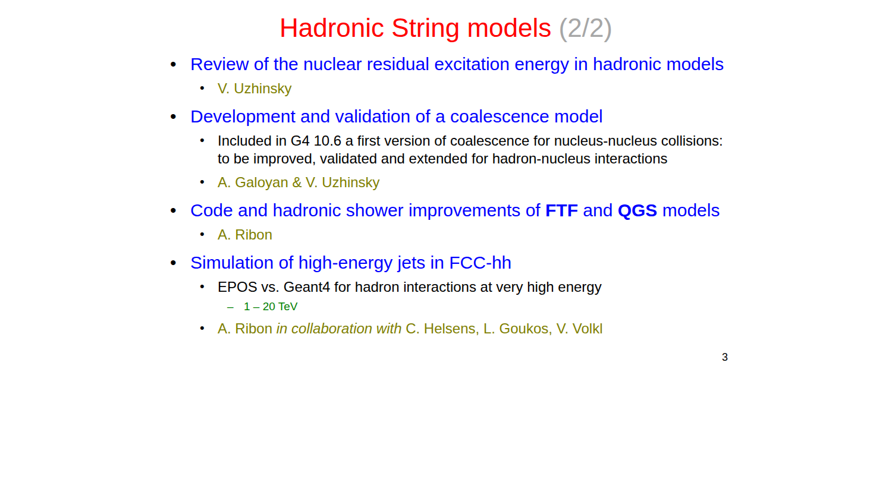Hadronic String models (2/2)
Review of the nuclear residual excitation energy in hadronic models
V. Uzhinsky
Development and validation of a coalescence model
Included in G4 10.6 a first version of coalescence for nucleus-nucleus collisions: to be improved, validated and extended for hadron-nucleus interactions
A. Galoyan & V. Uzhinsky
Code and hadronic shower improvements of FTF and QGS models
A. Ribon
Simulation of high-energy jets in FCC-hh
EPOS vs. Geant4 for hadron interactions at very high energy
1 – 20 TeV
A. Ribon in collaboration with C. Helsens, L. Goukos, V. Volkl
3